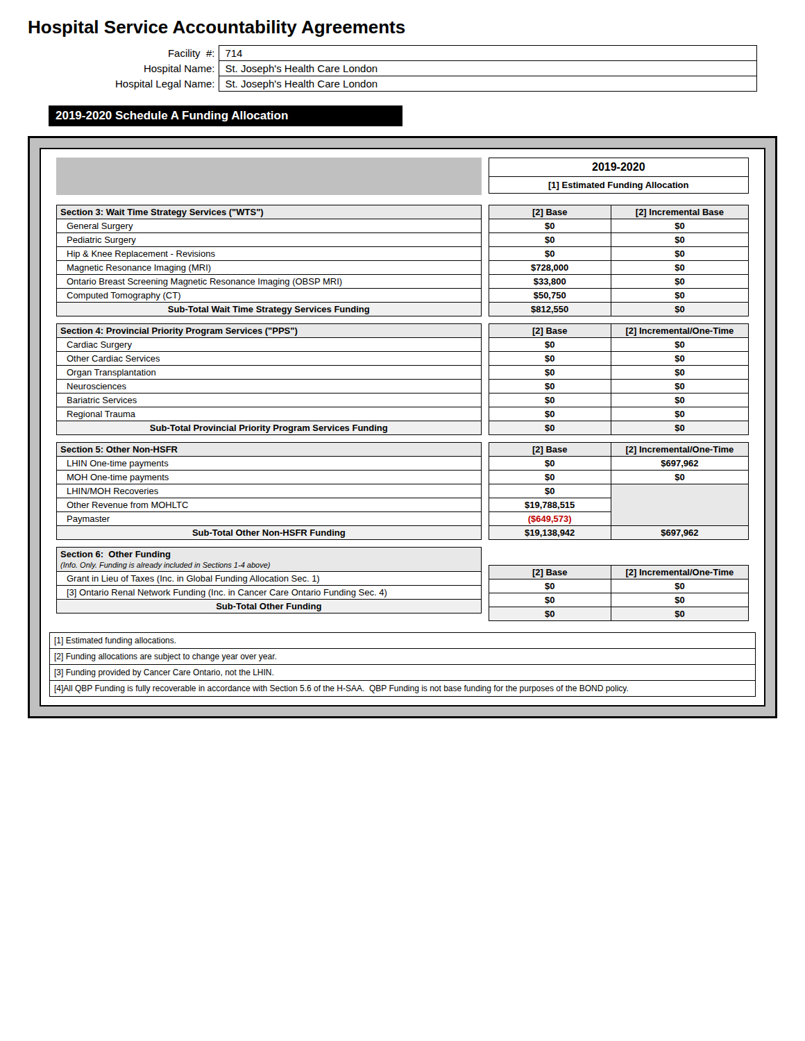Hospital Service Accountability Agreements
| Facility #: | 714 |
| Hospital Name: | St. Joseph's Health Care London |
| Hospital Legal Name: | St. Joseph's Health Care London |
2019-2020 Schedule A Funding Allocation
| | / 2019-2020 / / [1] Estimated Funding Allocation / |
| / Section 3: Wait Time Strategy Services ("WTS") / / General Surgery / / Pediatric Surgery / / Hip & Knee Replacement - Revisions / / Magnetic Resonance Imaging (MRI) / / Ontario Breast Screening Magnetic Resonance Imaging (OBSP MRI) / / Computed Tomography (CT) / / Sub-Total Wait Time Strategy Services Funding / | / [2] Base / [2] Incremental Base / / $0 / $0 / / $0 / $0 / / $0 / $0 / / $728,000 / $0 / / $33,800 / $0 / / $50,750 / $0 / / $812,550 / $0 / |
| / Section 4: Provincial Priority Program Services ("PPS") / / Cardiac Surgery / / Other Cardiac Services / / Organ Transplantation / / Neurosciences / / Bariatric Services / / Regional Trauma / / Sub-Total Provincial Priority Program Services Funding / | / [2] Base / [2] Incremental/One-Time / / $0 / $0 / / $0 / $0 / / $0 / $0 / / $0 / $0 / / $0 / $0 / / $0 / $0 / / $0 / $0 / |
| / Section 5: Other Non-HSFR / / LHIN One-time payments / / MOH One-time payments / / LHIN/MOH Recoveries / / Other Revenue from MOHLTC / / Paymaster / / Sub-Total Other Non-HSFR Funding / | / [2] Base / [2] Incremental/One-Time / / $0 / $697,962 / / $0 / $0 / / $0 / / / $19,788,515 / / ($649,573) / / $19,138,942 / $697,962 / |
| / Section 6: Other Funding (Info. Only. Funding is already included in Sections 1-4 above) / / Grant in Lieu of Taxes (Inc. in Global Funding Allocation Sec. 1) / / [3] Ontario Renal Network Funding (Inc. in Cancer Care Ontario Funding Sec. 4) / / Sub-Total Other Funding / | / [2] Base / [2] Incremental/One-Time / / $0 / $0 / / $0 / $0 / / $0 / $0 / |
| [1] Estimated funding allocations. |
| [2] Funding allocations are subject to change year over year. |
| [3] Funding provided by Cancer Care Ontario, not the LHIN. |
| [4]All QBP Funding is fully recoverable in accordance with Section 5.6 of the H-SAA. QBP Funding is not base funding for the purposes of the BOND policy. |